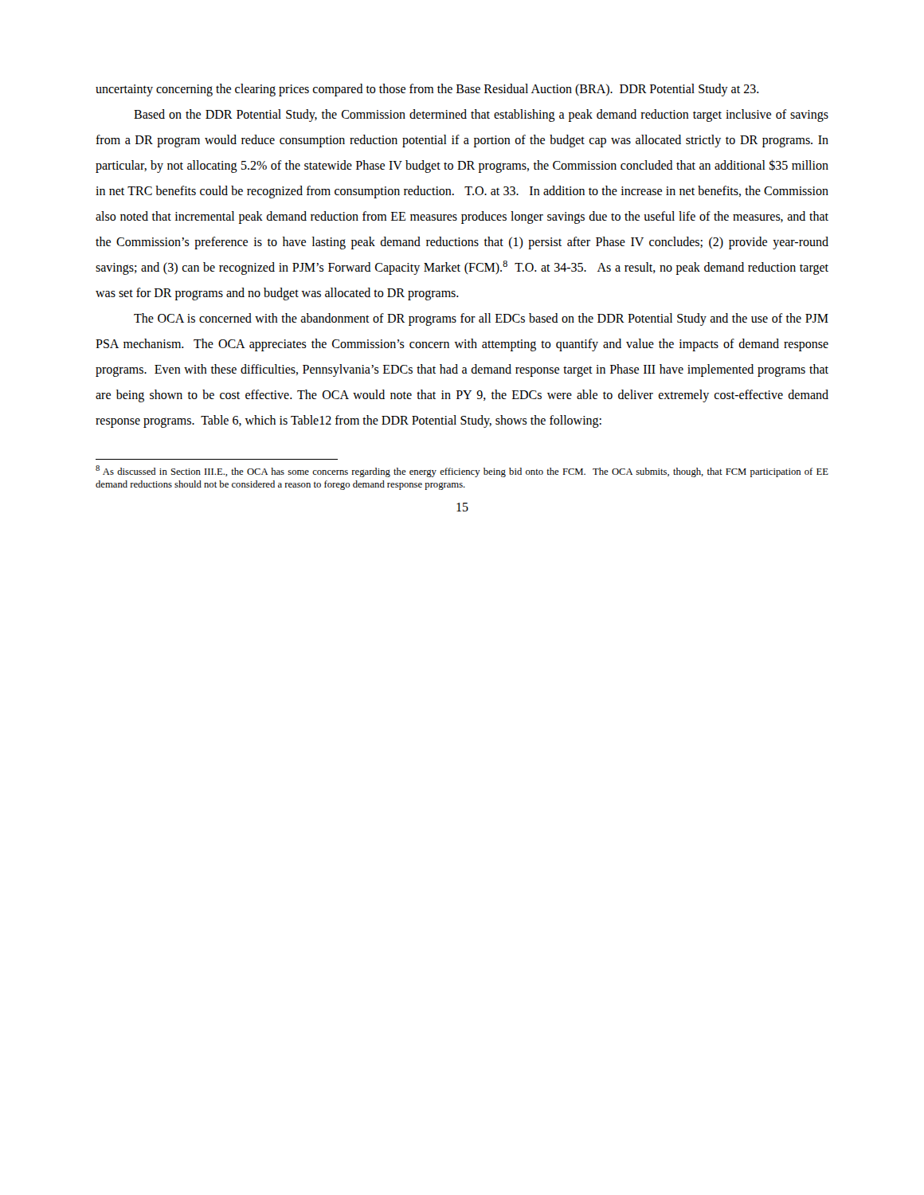uncertainty concerning the clearing prices compared to those from the Base Residual Auction (BRA). DDR Potential Study at 23.
Based on the DDR Potential Study, the Commission determined that establishing a peak demand reduction target inclusive of savings from a DR program would reduce consumption reduction potential if a portion of the budget cap was allocated strictly to DR programs. In particular, by not allocating 5.2% of the statewide Phase IV budget to DR programs, the Commission concluded that an additional $35 million in net TRC benefits could be recognized from consumption reduction. T.O. at 33. In addition to the increase in net benefits, the Commission also noted that incremental peak demand reduction from EE measures produces longer savings due to the useful life of the measures, and that the Commission’s preference is to have lasting peak demand reductions that (1) persist after Phase IV concludes; (2) provide year-round savings; and (3) can be recognized in PJM’s Forward Capacity Market (FCM).8 T.O. at 34-35. As a result, no peak demand reduction target was set for DR programs and no budget was allocated to DR programs.
The OCA is concerned with the abandonment of DR programs for all EDCs based on the DDR Potential Study and the use of the PJM PSA mechanism. The OCA appreciates the Commission’s concern with attempting to quantify and value the impacts of demand response programs. Even with these difficulties, Pennsylvania’s EDCs that had a demand response target in Phase III have implemented programs that are being shown to be cost effective. The OCA would note that in PY 9, the EDCs were able to deliver extremely cost-effective demand response programs. Table 6, which is Table12 from the DDR Potential Study, shows the following:
8 As discussed in Section III.E., the OCA has some concerns regarding the energy efficiency being bid onto the FCM. The OCA submits, though, that FCM participation of EE demand reductions should not be considered a reason to forego demand response programs.
15